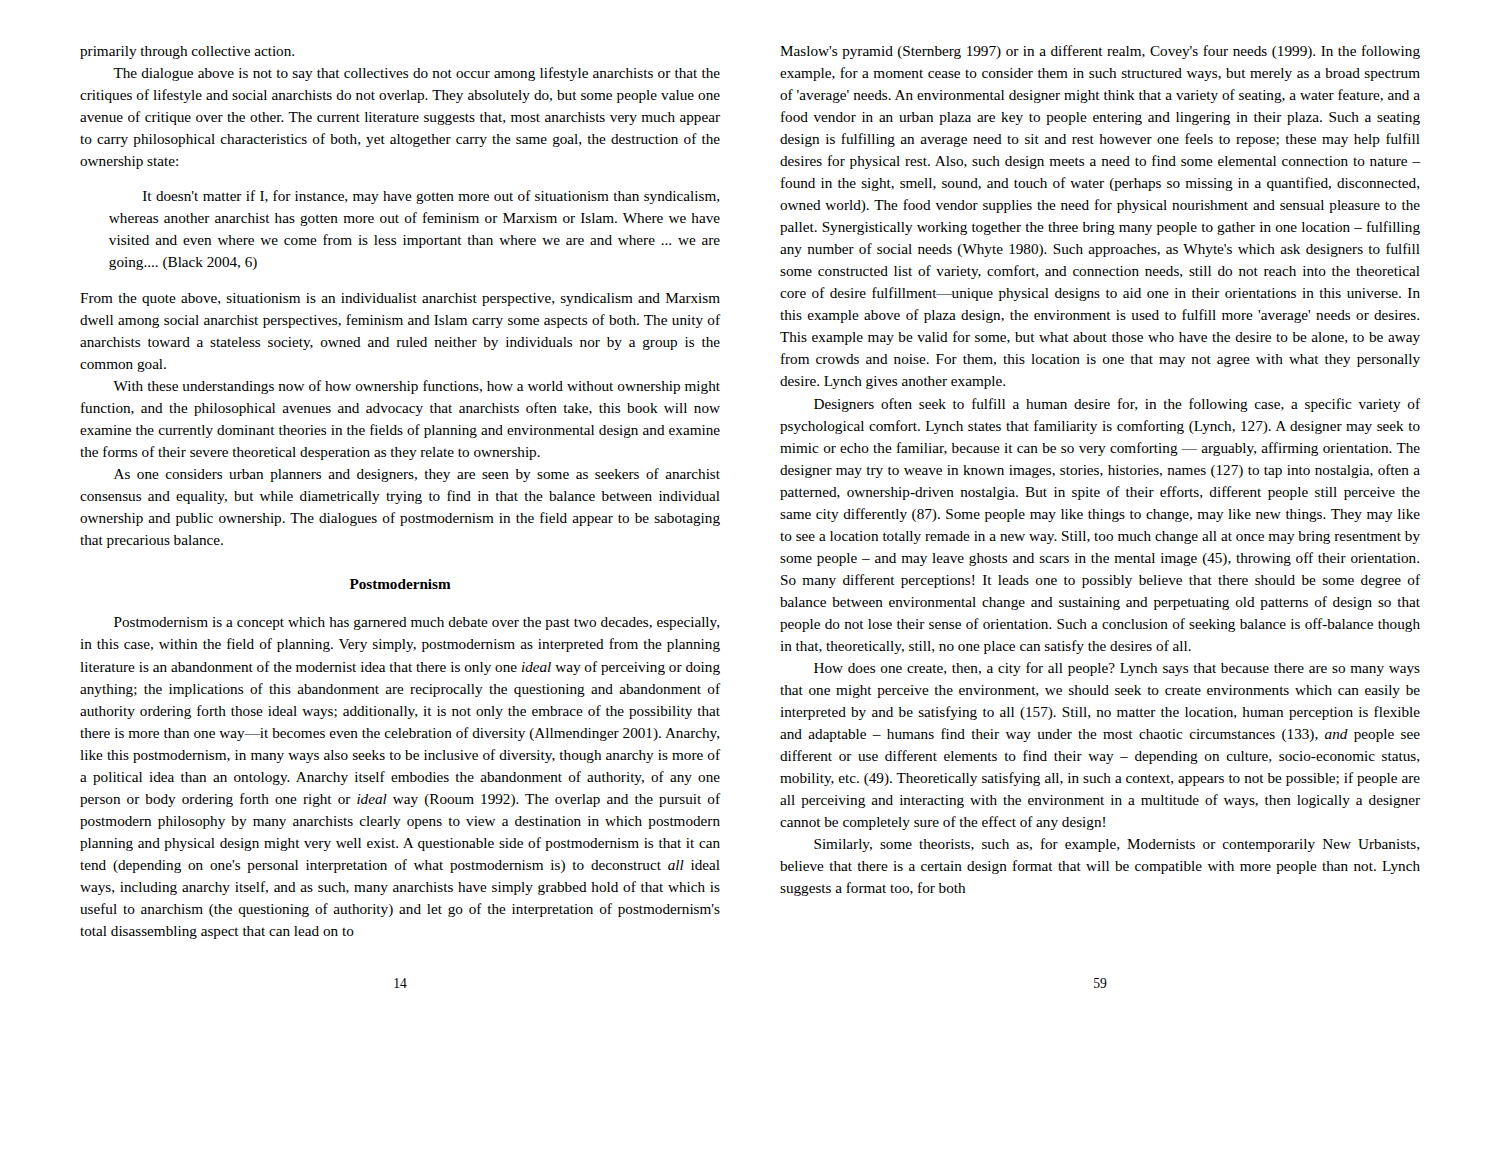primarily through collective action.
The dialogue above is not to say that collectives do not occur among lifestyle anarchists or that the critiques of lifestyle and social anarchists do not overlap. They absolutely do, but some people value one avenue of critique over the other. The current literature suggests that, most anarchists very much appear to carry philosophical characteristics of both, yet altogether carry the same goal, the destruction of the ownership state:
It doesn't matter if I, for instance, may have gotten more out of situationism than syndicalism, whereas another anarchist has gotten more out of feminism or Marxism or Islam. Where we have visited and even where we come from is less important than where we are and where ... we are going.... (Black 2004, 6)
From the quote above, situationism is an individualist anarchist perspective, syndicalism and Marxism dwell among social anarchist perspectives, feminism and Islam carry some aspects of both. The unity of anarchists toward a stateless society, owned and ruled neither by individuals nor by a group is the common goal.
With these understandings now of how ownership functions, how a world without ownership might function, and the philosophical avenues and advocacy that anarchists often take, this book will now examine the currently dominant theories in the fields of planning and environmental design and examine the forms of their severe theoretical desperation as they relate to ownership.
As one considers urban planners and designers, they are seen by some as seekers of anarchist consensus and equality, but while diametrically trying to find in that the balance between individual ownership and public ownership. The dialogues of postmodernism in the field appear to be sabotaging that precarious balance.
Postmodernism
Postmodernism is a concept which has garnered much debate over the past two decades, especially, in this case, within the field of planning. Very simply, postmodernism as interpreted from the planning literature is an abandonment of the modernist idea that there is only one ideal way of perceiving or doing anything; the implications of this abandonment are reciprocally the questioning and abandonment of authority ordering forth those ideal ways; additionally, it is not only the embrace of the possibility that there is more than one way—it becomes even the celebration of diversity (Allmendinger 2001). Anarchy, like this postmodernism, in many ways also seeks to be inclusive of diversity, though anarchy is more of a political idea than an ontology. Anarchy itself embodies the abandonment of authority, of any one person or body ordering forth one right or ideal way (Rooum 1992). The overlap and the pursuit of postmodern philosophy by many anarchists clearly opens to view a destination in which postmodern planning and physical design might very well exist. A questionable side of postmodernism is that it can tend (depending on one's personal interpretation of what postmodernism is) to deconstruct all ideal ways, including anarchy itself, and as such, many anarchists have simply grabbed hold of that which is useful to anarchism (the questioning of authority) and let go of the interpretation of postmodernism's total disassembling aspect that can lead on to
14
Maslow's pyramid (Sternberg 1997) or in a different realm, Covey's four needs (1999). In the following example, for a moment cease to consider them in such structured ways, but merely as a broad spectrum of 'average' needs. An environmental designer might think that a variety of seating, a water feature, and a food vendor in an urban plaza are key to people entering and lingering in their plaza. Such a seating design is fulfilling an average need to sit and rest however one feels to repose; these may help fulfill desires for physical rest. Also, such design meets a need to find some elemental connection to nature – found in the sight, smell, sound, and touch of water (perhaps so missing in a quantified, disconnected, owned world). The food vendor supplies the need for physical nourishment and sensual pleasure to the pallet. Synergistically working together the three bring many people to gather in one location – fulfilling any number of social needs (Whyte 1980). Such approaches, as Whyte's which ask designers to fulfill some constructed list of variety, comfort, and connection needs, still do not reach into the theoretical core of desire fulfillment—unique physical designs to aid one in their orientations in this universe. In this example above of plaza design, the environment is used to fulfill more 'average' needs or desires. This example may be valid for some, but what about those who have the desire to be alone, to be away from crowds and noise. For them, this location is one that may not agree with what they personally desire. Lynch gives another example.
Designers often seek to fulfill a human desire for, in the following case, a specific variety of psychological comfort. Lynch states that familiarity is comforting (Lynch, 127). A designer may seek to mimic or echo the familiar, because it can be so very comforting — arguably, affirming orientation. The designer may try to weave in known images, stories, histories, names (127) to tap into nostalgia, often a patterned, ownership-driven nostalgia. But in spite of their efforts, different people still perceive the same city differently (87). Some people may like things to change, may like new things. They may like to see a location totally remade in a new way. Still, too much change all at once may bring resentment by some people – and may leave ghosts and scars in the mental image (45), throwing off their orientation. So many different perceptions! It leads one to possibly believe that there should be some degree of balance between environmental change and sustaining and perpetuating old patterns of design so that people do not lose their sense of orientation. Such a conclusion of seeking balance is off-balance though in that, theoretically, still, no one place can satisfy the desires of all.
How does one create, then, a city for all people? Lynch says that because there are so many ways that one might perceive the environment, we should seek to create environments which can easily be interpreted by and be satisfying to all (157). Still, no matter the location, human perception is flexible and adaptable – humans find their way under the most chaotic circumstances (133), and people see different or use different elements to find their way – depending on culture, socio-economic status, mobility, etc. (49). Theoretically satisfying all, in such a context, appears to not be possible; if people are all perceiving and interacting with the environment in a multitude of ways, then logically a designer cannot be completely sure of the effect of any design!
Similarly, some theorists, such as, for example, Modernists or contemporarily New Urbanists, believe that there is a certain design format that will be compatible with more people than not. Lynch suggests a format too, for both
59